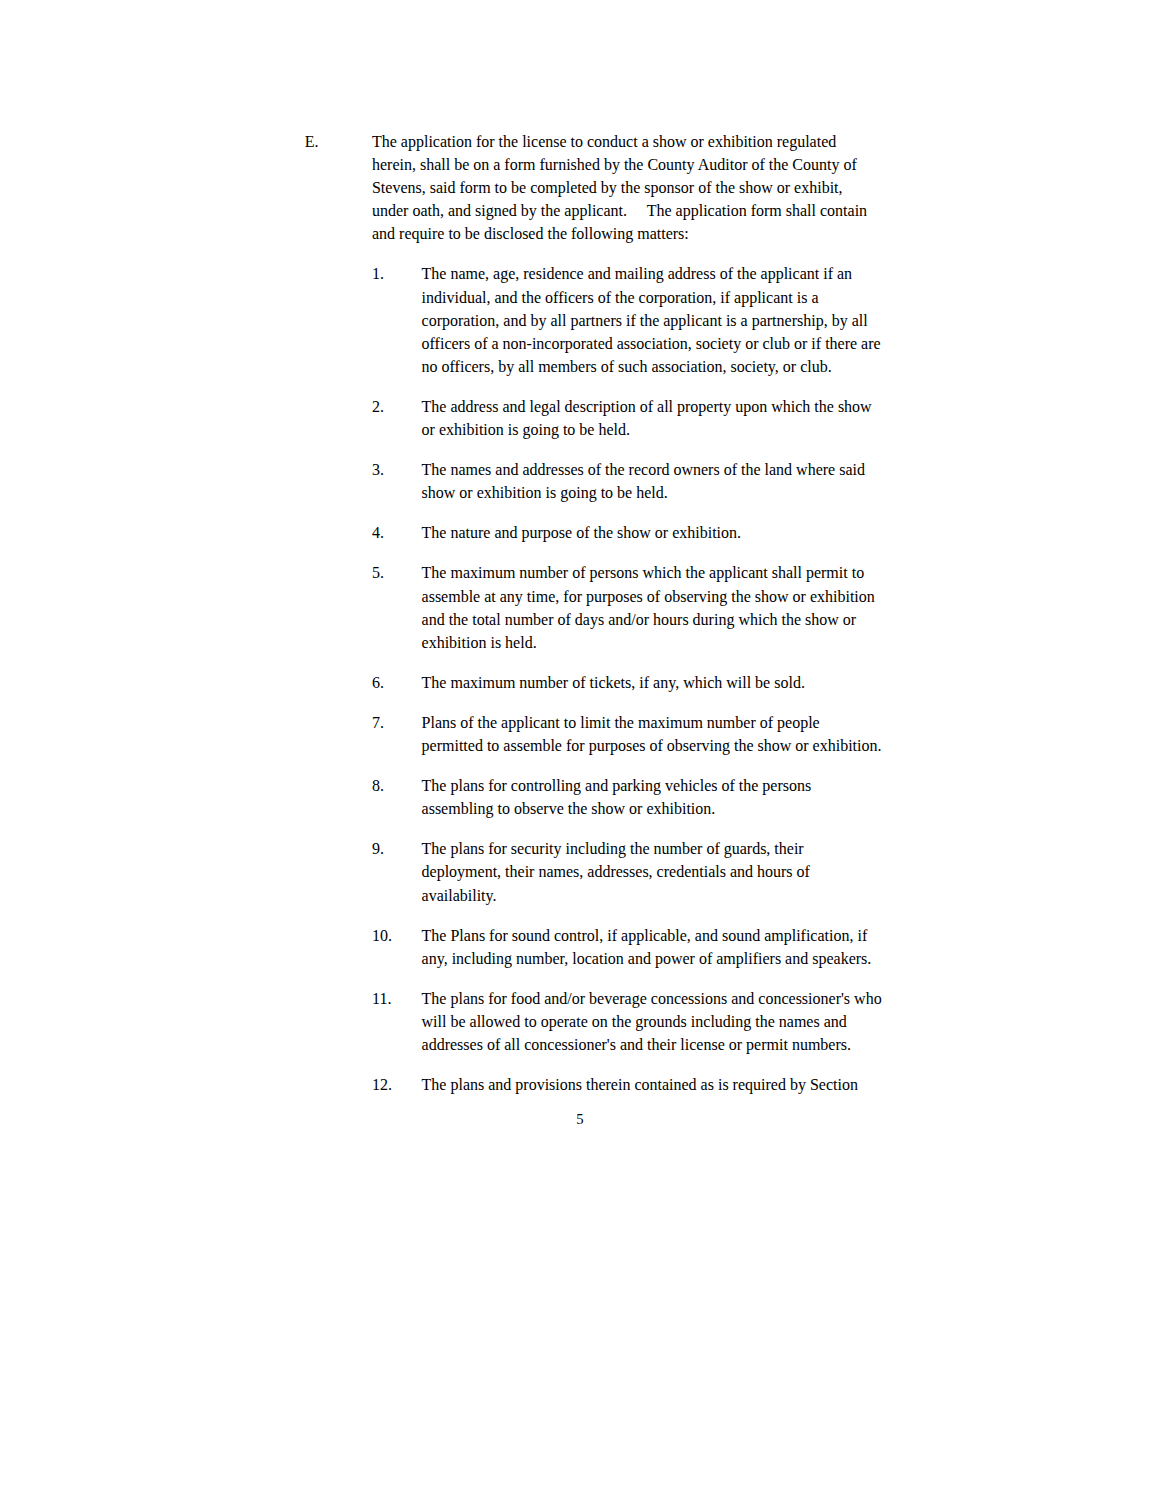E.
The application for the license to conduct a show or exhibition regulated herein, shall be on a form furnished by the County Auditor of the County of Stevens, said form to be completed by the sponsor of the show or exhibit, under oath, and signed by the applicant. The application form shall contain and require to be disclosed the following matters:
1.
The name, age, residence and mailing address of the applicant if an individual, and the officers of the corporation, if applicant is a corporation, and by all partners if the applicant is a partnership, by all officers of a non-incorporated association, society or club or if there are no officers, by all members of such association, society, or club.
2.
The address and legal description of all property upon which the show or exhibition is going to be held.
3.
The names and addresses of the record owners of the land where said show or exhibition is going to be held.
4.
The nature and purpose of the show or exhibition.
5.
The maximum number of persons which the applicant shall permit to assemble at any time, for purposes of observing the show or exhibition and the total number of days and/or hours during which the show or exhibition is held.
6.
The maximum number of tickets, if any, which will be sold.
7.
Plans of the applicant to limit the maximum number of people permitted to assemble for purposes of observing the show or exhibition.
8.
The plans for controlling and parking vehicles of the persons assembling to observe the show or exhibition.
9.
The plans for security including the number of guards, their deployment, their names, addresses, credentials and hours of availability.
10.
The Plans for sound control, if applicable, and sound amplification, if any, including number, location and power of amplifiers and speakers.
11.
The plans for food and/or beverage concessions and concessioner's who will be allowed to operate on the grounds including the names and addresses of all concessioner's and their license or permit numbers.
12.
The plans and provisions therein contained as is required by Section
5